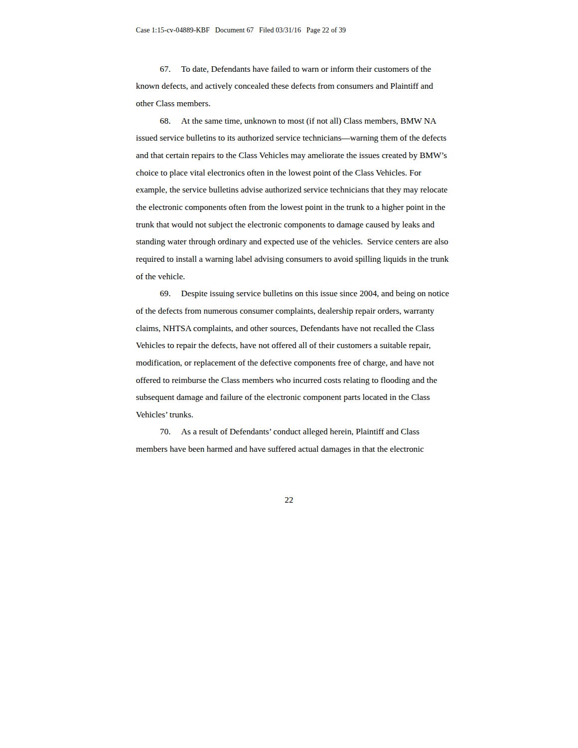Case 1:15-cv-04889-KBF Document 67 Filed 03/31/16 Page 22 of 39
67. To date, Defendants have failed to warn or inform their customers of the known defects, and actively concealed these defects from consumers and Plaintiff and other Class members.
68. At the same time, unknown to most (if not all) Class members, BMW NA issued service bulletins to its authorized service technicians—warning them of the defects and that certain repairs to the Class Vehicles may ameliorate the issues created by BMW’s choice to place vital electronics often in the lowest point of the Class Vehicles. For example, the service bulletins advise authorized service technicians that they may relocate the electronic components often from the lowest point in the trunk to a higher point in the trunk that would not subject the electronic components to damage caused by leaks and standing water through ordinary and expected use of the vehicles. Service centers are also required to install a warning label advising consumers to avoid spilling liquids in the trunk of the vehicle.
69. Despite issuing service bulletins on this issue since 2004, and being on notice of the defects from numerous consumer complaints, dealership repair orders, warranty claims, NHTSA complaints, and other sources, Defendants have not recalled the Class Vehicles to repair the defects, have not offered all of their customers a suitable repair, modification, or replacement of the defective components free of charge, and have not offered to reimburse the Class members who incurred costs relating to flooding and the subsequent damage and failure of the electronic component parts located in the Class Vehicles’ trunks.
70. As a result of Defendants’ conduct alleged herein, Plaintiff and Class members have been harmed and have suffered actual damages in that the electronic
22